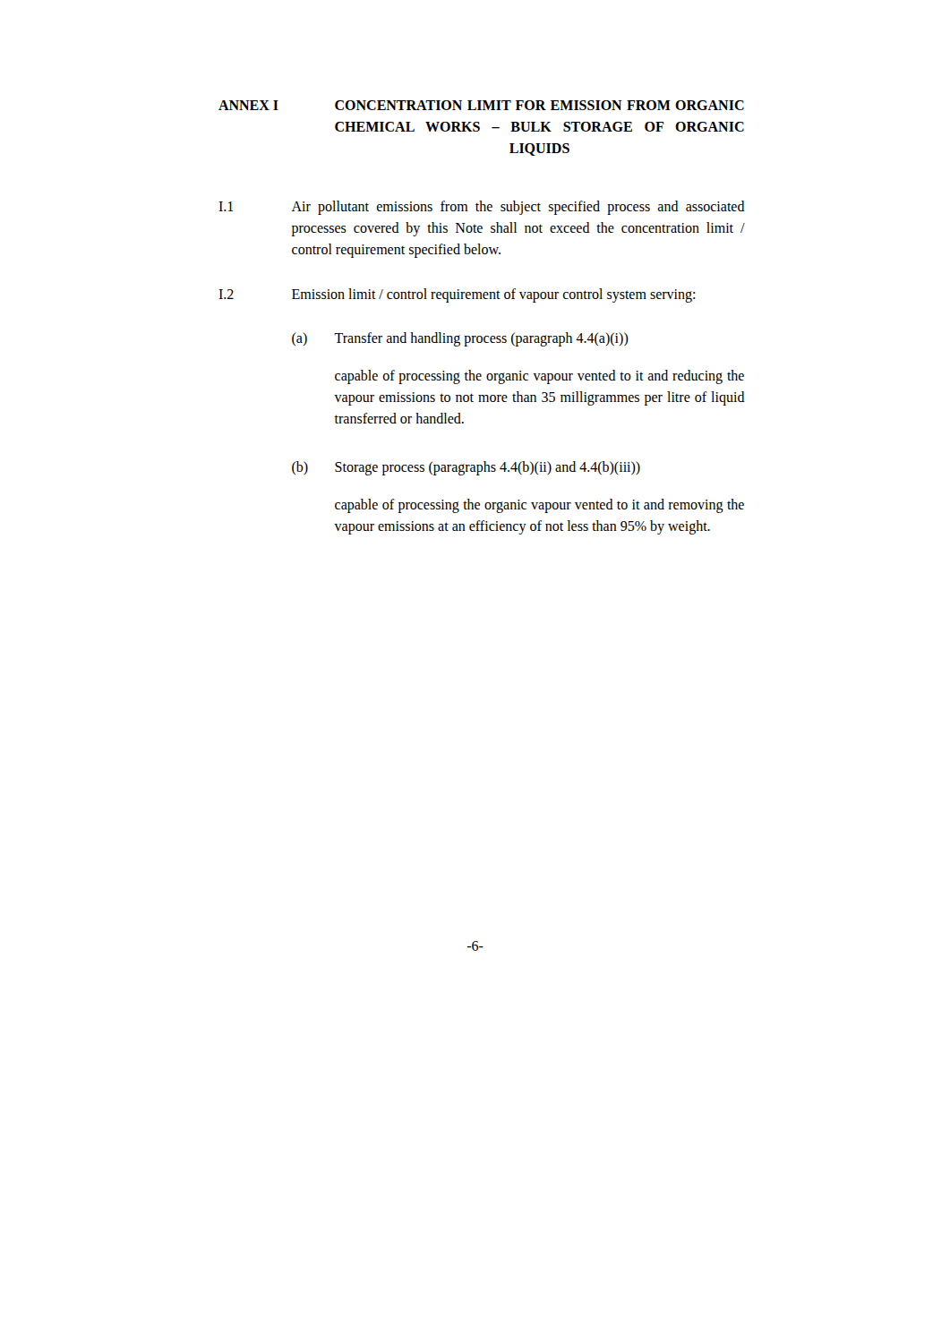ANNEX I
CONCENTRATION LIMIT FOR EMISSION FROM ORGANIC CHEMICAL WORKS – BULK STORAGE OF ORGANIC LIQUIDS
I.1
Air pollutant emissions from the subject specified process and associated processes covered by this Note shall not exceed the concentration limit / control requirement specified below.
I.2
Emission limit / control requirement of vapour control system serving:
(a)
Transfer and handling process (paragraph 4.4(a)(i))
capable of processing the organic vapour vented to it and reducing the vapour emissions to not more than 35 milligrammes per litre of liquid transferred or handled.
(b)
Storage process (paragraphs 4.4(b)(ii) and 4.4(b)(iii))
capable of processing the organic vapour vented to it and removing the vapour emissions at an efficiency of not less than 95% by weight.
-6-